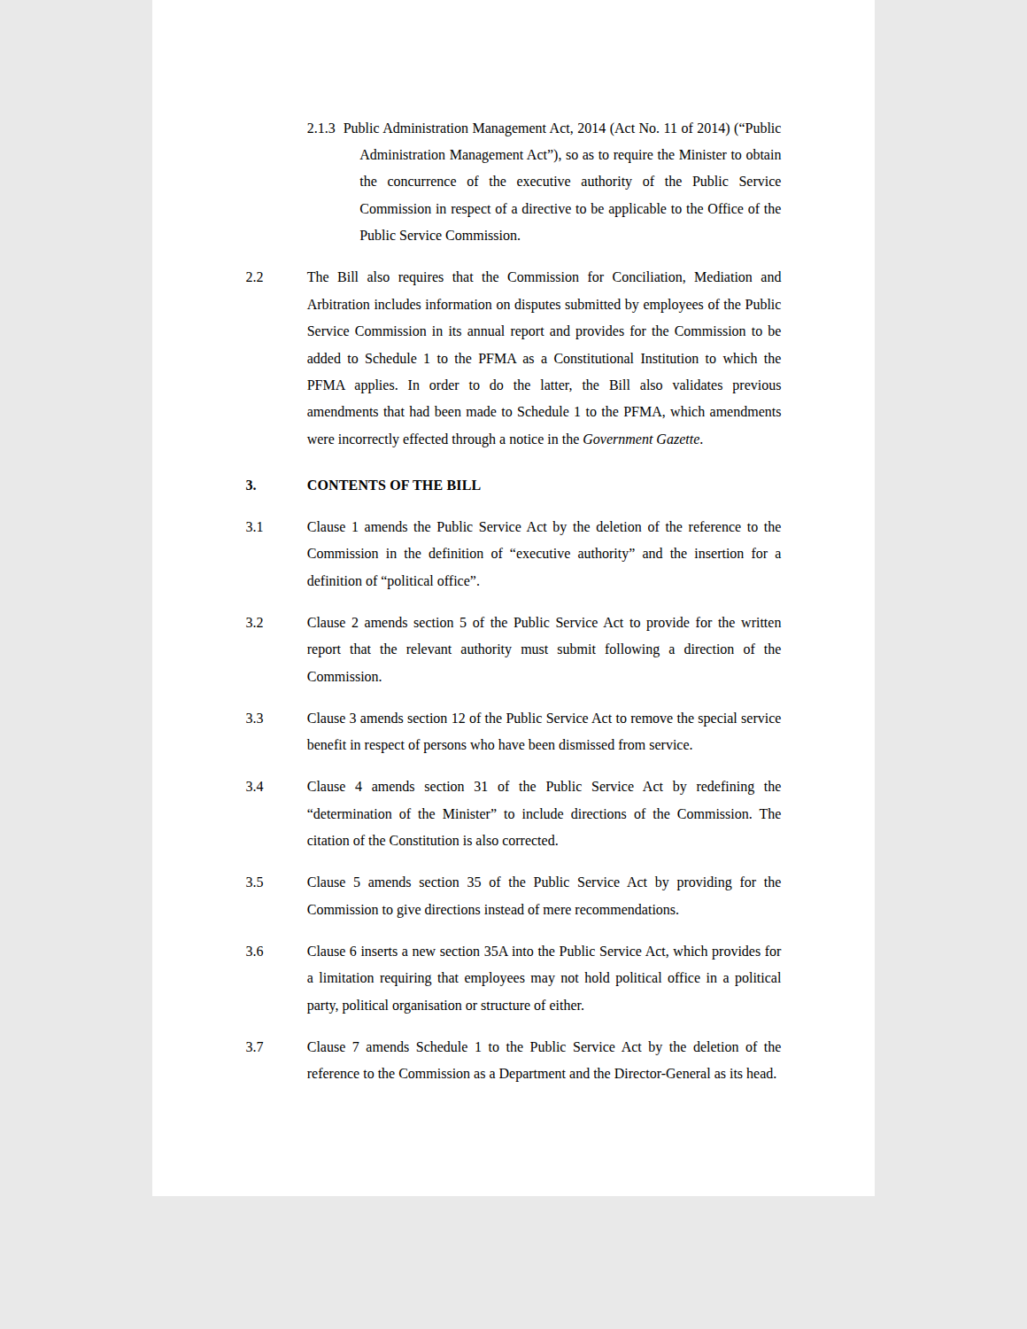2.1.3 Public Administration Management Act, 2014 (Act No. 11 of 2014) (“Public Administration Management Act”), so as to require the Minister to obtain the concurrence of the executive authority of the Public Service Commission in respect of a directive to be applicable to the Office of the Public Service Commission.
2.2
The Bill also requires that the Commission for Conciliation, Mediation and Arbitration includes information on disputes submitted by employees of the Public Service Commission in its annual report and provides for the Commission to be added to Schedule 1 to the PFMA as a Constitutional Institution to which the PFMA applies. In order to do the latter, the Bill also validates previous amendments that had been made to Schedule 1 to the PFMA, which amendments were incorrectly effected through a notice in the Government Gazette.
3.
CONTENTS OF THE BILL
3.1
Clause 1 amends the Public Service Act by the deletion of the reference to the Commission in the definition of “executive authority” and the insertion for a definition of “political office”.
3.2
Clause 2 amends section 5 of the Public Service Act to provide for the written report that the relevant authority must submit following a direction of the Commission.
3.3
Clause 3 amends section 12 of the Public Service Act to remove the special service benefit in respect of persons who have been dismissed from service.
3.4
Clause 4 amends section 31 of the Public Service Act by redefining the “determination of the Minister” to include directions of the Commission. The citation of the Constitution is also corrected.
3.5
Clause 5 amends section 35 of the Public Service Act by providing for the Commission to give directions instead of mere recommendations.
3.6
Clause 6 inserts a new section 35A into the Public Service Act, which provides for a limitation requiring that employees may not hold political office in a political party, political organisation or structure of either.
3.7
Clause 7 amends Schedule 1 to the Public Service Act by the deletion of the reference to the Commission as a Department and the Director-General as its head.